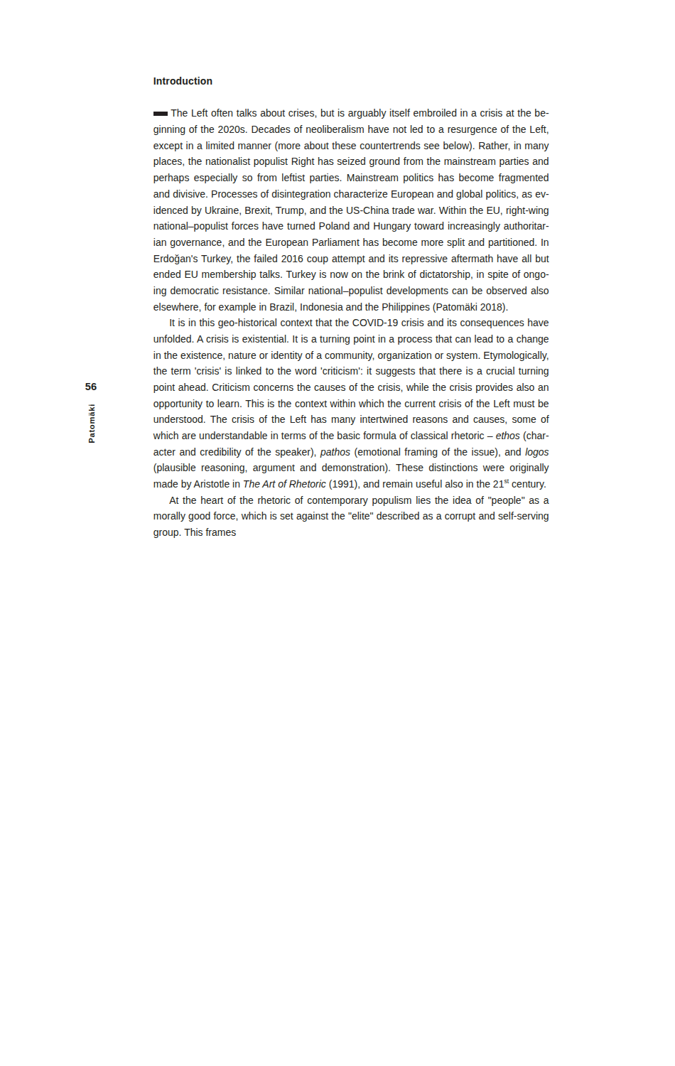56
Patomäki
Introduction
The Left often talks about crises, but is arguably itself embroiled in a crisis at the beginning of the 2020s. Decades of neoliberalism have not led to a resurgence of the Left, except in a limited manner (more about these countertrends see below). Rather, in many places, the nationalist populist Right has seized ground from the mainstream parties and perhaps especially so from leftist parties. Mainstream politics has become fragmented and divisive. Processes of disintegration characterize European and global politics, as evidenced by Ukraine, Brexit, Trump, and the US-China trade war. Within the EU, right-wing national–populist forces have turned Poland and Hungary toward increasingly authoritarian governance, and the European Parliament has become more split and partitioned. In Erdoğan's Turkey, the failed 2016 coup attempt and its repressive aftermath have all but ended EU membership talks. Turkey is now on the brink of dictatorship, in spite of ongoing democratic resistance. Similar national–populist developments can be observed also elsewhere, for example in Brazil, Indonesia and the Philippines (Patomäki 2018).
It is in this geo-historical context that the COVID-19 crisis and its consequences have unfolded. A crisis is existential. It is a turning point in a process that can lead to a change in the existence, nature or identity of a community, organization or system. Etymologically, the term 'crisis' is linked to the word 'criticism': it suggests that there is a crucial turning point ahead. Criticism concerns the causes of the crisis, while the crisis provides also an opportunity to learn. This is the context within which the current crisis of the Left must be understood. The crisis of the Left has many intertwined reasons and causes, some of which are understandable in terms of the basic formula of classical rhetoric – ethos (character and credibility of the speaker), pathos (emotional framing of the issue), and logos (plausible reasoning, argument and demonstration). These distinctions were originally made by Aristotle in The Art of Rhetoric (1991), and remain useful also in the 21st century.
At the heart of the rhetoric of contemporary populism lies the idea of "people" as a morally good force, which is set against the "elite" described as a corrupt and self-serving group. This frames